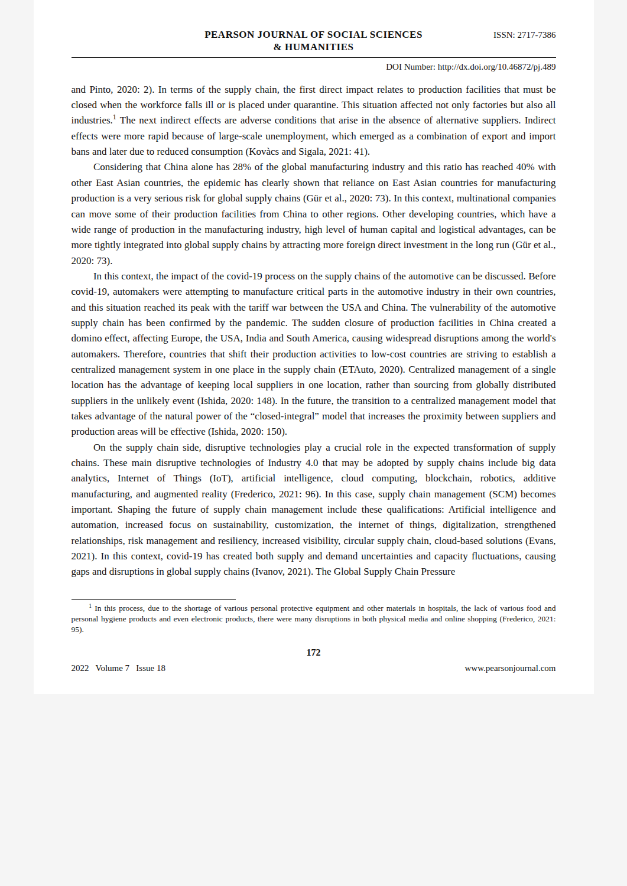ISSN: 2717-7386
PEARSON JOURNAL OF SOCIAL SCIENCES
& HUMANITIES
DOI Number: http://dx.doi.org/10.46872/pj.489
and Pinto, 2020: 2). In terms of the supply chain, the first direct impact relates to production facilities that must be closed when the workforce falls ill or is placed under quarantine. This situation affected not only factories but also all industries.1 The next indirect effects are adverse conditions that arise in the absence of alternative suppliers. Indirect effects were more rapid because of large-scale unemployment, which emerged as a combination of export and import bans and later due to reduced consumption (Kovàcs and Sigala, 2021: 41).
Considering that China alone has 28% of the global manufacturing industry and this ratio has reached 40% with other East Asian countries, the epidemic has clearly shown that reliance on East Asian countries for manufacturing production is a very serious risk for global supply chains (Gür et al., 2020: 73). In this context, multinational companies can move some of their production facilities from China to other regions. Other developing countries, which have a wide range of production in the manufacturing industry, high level of human capital and logistical advantages, can be more tightly integrated into global supply chains by attracting more foreign direct investment in the long run (Gür et al., 2020: 73).
In this context, the impact of the covid-19 process on the supply chains of the automotive can be discussed. Before covid-19, automakers were attempting to manufacture critical parts in the automotive industry in their own countries, and this situation reached its peak with the tariff war between the USA and China. The vulnerability of the automotive supply chain has been confirmed by the pandemic. The sudden closure of production facilities in China created a domino effect, affecting Europe, the USA, India and South America, causing widespread disruptions among the world's automakers. Therefore, countries that shift their production activities to low-cost countries are striving to establish a centralized management system in one place in the supply chain (ETAuto, 2020). Centralized management of a single location has the advantage of keeping local suppliers in one location, rather than sourcing from globally distributed suppliers in the unlikely event (Ishida, 2020: 148). In the future, the transition to a centralized management model that takes advantage of the natural power of the “closed-integral” model that increases the proximity between suppliers and production areas will be effective (Ishida, 2020: 150).
On the supply chain side, disruptive technologies play a crucial role in the expected transformation of supply chains. These main disruptive technologies of Industry 4.0 that may be adopted by supply chains include big data analytics, Internet of Things (IoT), artificial intelligence, cloud computing, blockchain, robotics, additive manufacturing, and augmented reality (Frederico, 2021: 96). In this case, supply chain management (SCM) becomes important. Shaping the future of supply chain management include these qualifications: Artificial intelligence and automation, increased focus on sustainability, customization, the internet of things, digitalization, strengthened relationships, risk management and resiliency, increased visibility, circular supply chain, cloud-based solutions (Evans, 2021). In this context, covid-19 has created both supply and demand uncertainties and capacity fluctuations, causing gaps and disruptions in global supply chains (Ivanov, 2021). The Global Supply Chain Pressure
1 In this process, due to the shortage of various personal protective equipment and other materials in hospitals, the lack of various food and personal hygiene products and even electronic products, there were many disruptions in both physical media and online shopping (Frederico, 2021: 95).
172
2022 Volume 7 Issue 18
www.pearsonjournal.com